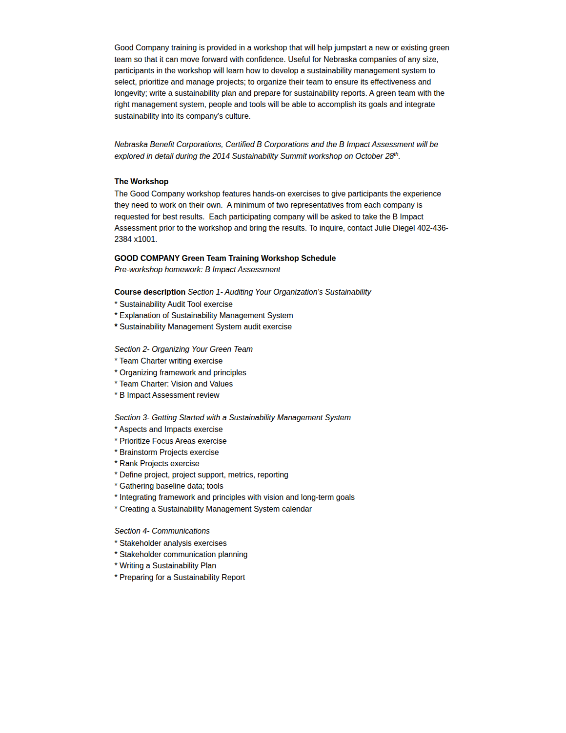Good Company training is provided in a workshop that will help jumpstart a new or existing green team so that it can move forward with confidence. Useful for Nebraska companies of any size, participants in the workshop will learn how to develop a sustainability management system to select, prioritize and manage projects; to organize their team to ensure its effectiveness and longevity; write a sustainability plan and prepare for sustainability reports. A green team with the right management system, people and tools will be able to accomplish its goals and integrate sustainability into its company's culture.
Nebraska Benefit Corporations, Certified B Corporations and the B Impact Assessment will be explored in detail during the 2014 Sustainability Summit workshop on October 28th.
The Workshop
The Good Company workshop features hands-on exercises to give participants the experience they need to work on their own. A minimum of two representatives from each company is requested for best results. Each participating company will be asked to take the B Impact Assessment prior to the workshop and bring the results. To inquire, contact Julie Diegel 402-436-2384 x1001.
GOOD COMPANY Green Team Training Workshop Schedule
Pre-workshop homework: B Impact Assessment
Course description Section 1- Auditing Your Organization's Sustainability
Sustainability Audit Tool exercise
Explanation of Sustainability Management System
Sustainability Management System audit exercise
Section 2- Organizing Your Green Team
Team Charter writing exercise
Organizing framework and principles
Team Charter: Vision and Values
B Impact Assessment review
Section 3- Getting Started with a Sustainability Management System
Aspects and Impacts exercise
Prioritize Focus Areas exercise
Brainstorm Projects exercise
Rank Projects exercise
Define project, project support, metrics, reporting
Gathering baseline data; tools
Integrating framework and principles with vision and long-term goals
Creating a Sustainability Management System calendar
Section 4- Communications
Stakeholder analysis exercises
Stakeholder communication planning
Writing a Sustainability Plan
Preparing for a Sustainability Report